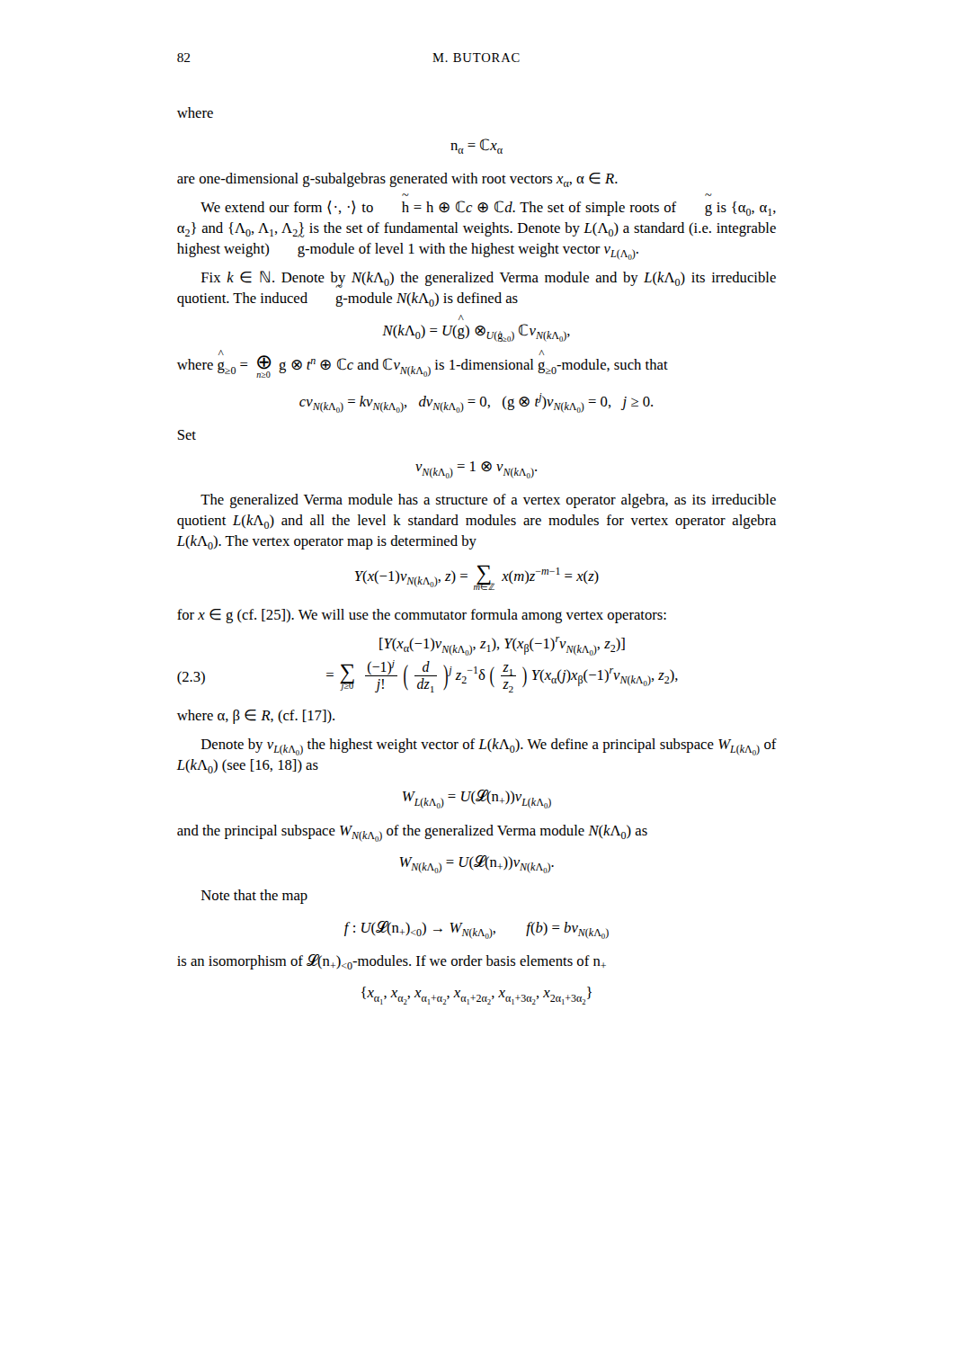82
M. Butorac
where
nα = ℂxα
are one-dimensional g-subalgebras generated with root vectors xα, α ∈ R.
We extend our form ⟨·, ·⟩ to ~h = h ⊕ ℂc ⊕ ℂd. The set of simple roots of ~g is {α0, α1, α2} and {Λ0, Λ1, Λ2} is the set of fundamental weights. Denote by L(Λ0) a standard (i.e. integrable highest weight) ~g-module of level 1 with the highest weight vector vL(Λ0).
Fix k ∈ ℕ. Denote by N(k Λ0) the generalized Verma module and by L(k Λ0) its irreducible quotient. The induced ~g-module N(k Λ0) is defined as
N(k Λ0) = U(^g) ⊗U(^g≥0) ℂvN(k Λ0),
where ^g≥0 = ⊕n≥0 g ⊗ tn ⊕ ℂc and ℂvN(k Λ0) is 1-dimensional ^g≥0-module, such that
cvN(k Λ0) = kvN(k Λ0), dvN(k Λ0) = 0, (g ⊗ tj)vN(k Λ0) = 0, j ≥ 0.
Set
vN(k Λ0) = 1 ⊗ vN(k Λ0).
The generalized Verma module has a structure of a vertex operator algebra, as its irreducible quotient L(k Λ0) and all the level k standard modules are modules for vertex operator algebra L(k Λ0). The vertex operator map is determined by
Y(x(−1)vN(k Λ0), z) = ∑m∈ℤ x(m)z−m−1 = x(z)
for x ∈ g (cf. [25]). We will use the commutator formula among vertex operators:
[Y(xα(−1)vN(k Λ0), z1), Y(xβ(−1)rvN(k Λ0), z2)]
(2.3)
= ∑j≥0 (−1)j j! ( ddz1 )j z2−1δ ( z1 z2 ) Y(xα(j)xβ(−1)rvN(k Λ0), z2),
where α, β ∈ R, (cf. [17]).
Denote by vL(k Λ0) the highest weight vector of L(k Λ0). We define a principal subspace WL(k Λ0) of L(k Λ0) (see [16, 18]) as
WL(k Λ0) = U(𝓛(n+))vL(k Λ0)
and the principal subspace WN(k Λ0) of the generalized Verma module N(k Λ0) as
WN(k Λ0) = U(𝓛(n+))vN(k Λ0).
Note that the map
f : U(𝓛(n+)<0) → WN(k Λ0), f(b) = bvN(k Λ0)
is an isomorphism of 𝓛(n+)<0-modules. If we order basis elements of n+
{xα1, xα2, xα1+α2, xα1+2α2, xα1+3α2, x2α1+3α2}